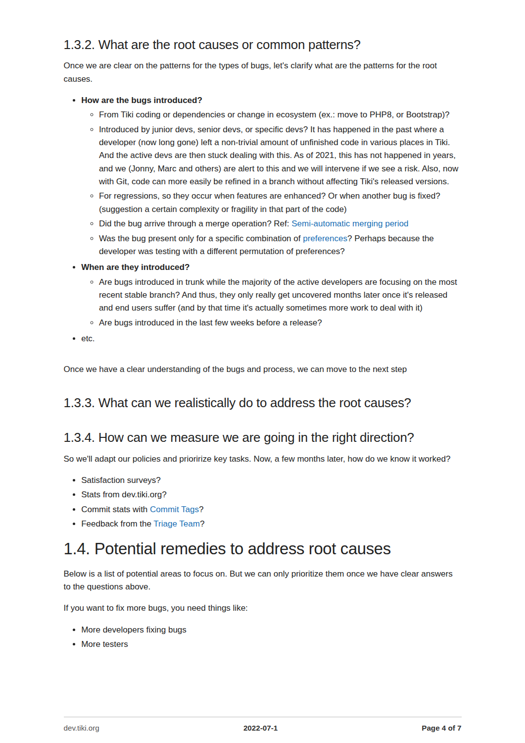1.3.2. What are the root causes or common patterns?
Once we are clear on the patterns for the types of bugs, let's clarify what are the patterns for the root causes.
How are the bugs introduced?
From Tiki coding or dependencies or change in ecosystem (ex.: move to PHP8, or Bootstrap)?
Introduced by junior devs, senior devs, or specific devs? It has happened in the past where a developer (now long gone) left a non-trivial amount of unfinished code in various places in Tiki. And the active devs are then stuck dealing with this. As of 2021, this has not happened in years, and we (Jonny, Marc and others) are alert to this and we will intervene if we see a risk. Also, now with Git, code can more easily be refined in a branch without affecting Tiki's released versions.
For regressions, so they occur when features are enhanced? Or when another bug is fixed? (suggestion a certain complexity or fragility in that part of the code)
Did the bug arrive through a merge operation? Ref: Semi-automatic merging period
Was the bug present only for a specific combination of preferences? Perhaps because the developer was testing with a different permutation of preferences?
When are they introduced?
Are bugs introduced in trunk while the majority of the active developers are focusing on the most recent stable branch? And thus, they only really get uncovered months later once it's released and end users suffer (and by that time it's actually sometimes more work to deal with it)
Are bugs introduced in the last few weeks before a release?
etc.
Once we have a clear understanding of the bugs and process, we can move to the next step
1.3.3. What can we realistically do to address the root causes?
1.3.4. How can we measure we are going in the right direction?
So we'll adapt our policies and prioririze key tasks. Now, a few months later, how do we know it worked?
Satisfaction surveys?
Stats from dev.tiki.org?
Commit stats with Commit Tags?
Feedback from the Triage Team?
1.4. Potential remedies to address root causes
Below is a list of potential areas to focus on. But we can only prioritize them once we have clear answers to the questions above.
If you want to fix more bugs, you need things like:
More developers fixing bugs
More testers
dev.tiki.org
2022-07-1
Page 4 of 7